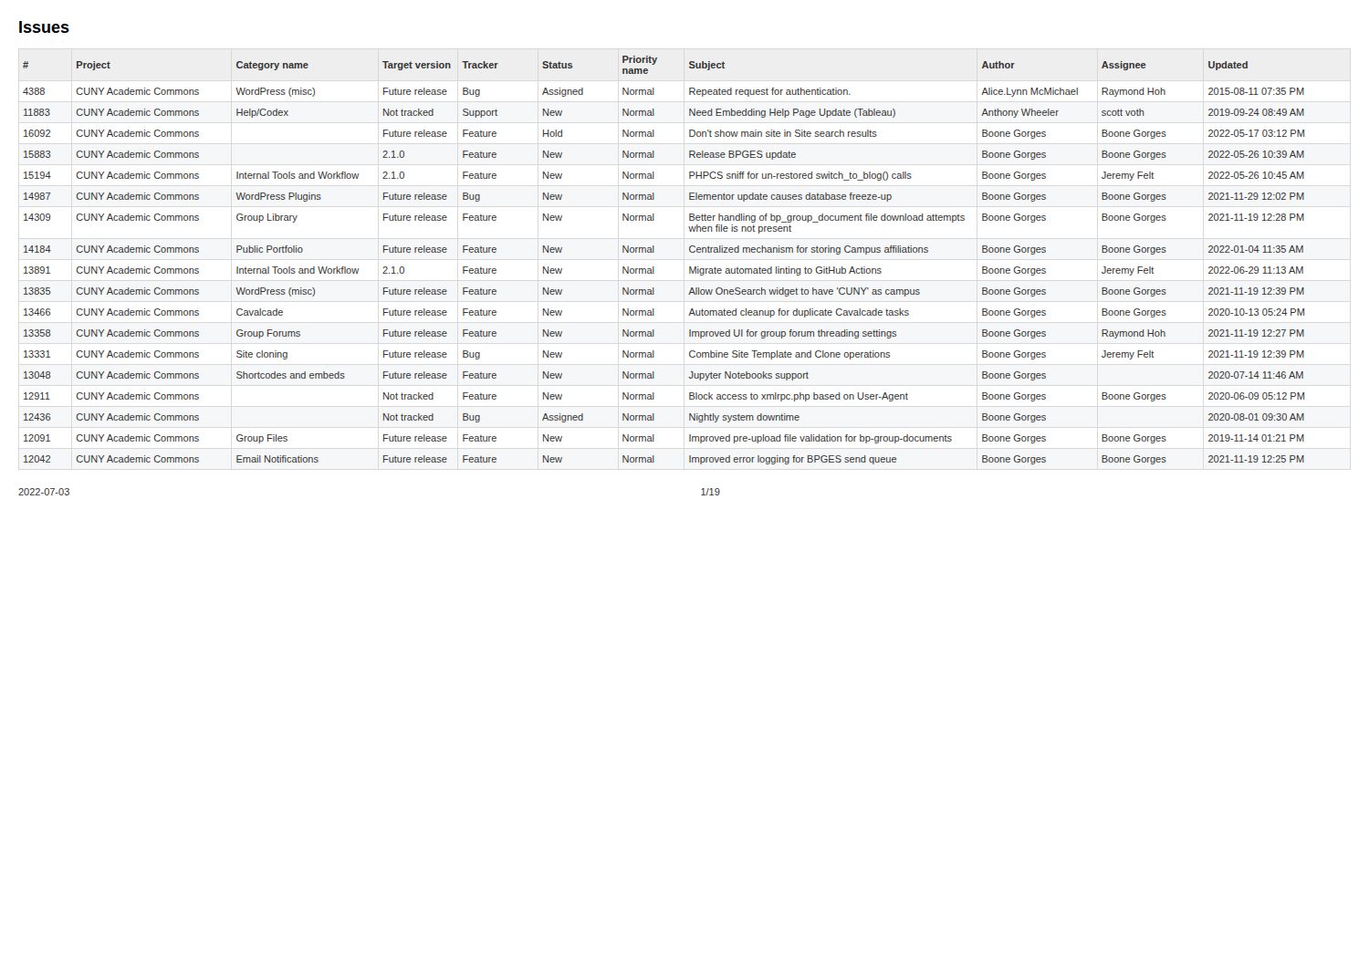Issues
| # | Project | Category name | Target version | Tracker | Status | Priority name | Subject | Author | Assignee | Updated |
| --- | --- | --- | --- | --- | --- | --- | --- | --- | --- | --- |
| 4388 | CUNY Academic Commons | WordPress (misc) | Future release | Bug | Assigned | Normal | Repeated request for authentication. | Alice.Lynn McMichael | Raymond Hoh | 2015-08-11 07:35 PM |
| 11883 | CUNY Academic Commons | Help/Codex | Not tracked | Support | New | Normal | Need Embedding Help Page Update (Tableau) | Anthony Wheeler | scott voth | 2019-09-24 08:49 AM |
| 16092 | CUNY Academic Commons | | Future release | Feature | Hold | Normal | Don't show main site in Site search results | Boone Gorges | Boone Gorges | 2022-05-17 03:12 PM |
| 15883 | CUNY Academic Commons | | 2.1.0 | Feature | New | Normal | Release BPGES update | Boone Gorges | Boone Gorges | 2022-05-26 10:39 AM |
| 15194 | CUNY Academic Commons | Internal Tools and Workflow | 2.1.0 | Feature | New | Normal | PHPCS sniff for un-restored switch_to_blog() calls | Boone Gorges | Jeremy Felt | 2022-05-26 10:45 AM |
| 14987 | CUNY Academic Commons | WordPress Plugins | Future release | Bug | New | Normal | Elementor update causes database freeze-up | Boone Gorges | Boone Gorges | 2021-11-29 12:02 PM |
| 14309 | CUNY Academic Commons | Group Library | Future release | Feature | New | Normal | Better handling of bp_group_document file download attempts when file is not present | Boone Gorges | Boone Gorges | 2021-11-19 12:28 PM |
| 14184 | CUNY Academic Commons | Public Portfolio | Future release | Feature | New | Normal | Centralized mechanism for storing Campus affiliations | Boone Gorges | Boone Gorges | 2022-01-04 11:35 AM |
| 13891 | CUNY Academic Commons | Internal Tools and Workflow | 2.1.0 | Feature | New | Normal | Migrate automated linting to GitHub Actions | Boone Gorges | Jeremy Felt | 2022-06-29 11:13 AM |
| 13835 | CUNY Academic Commons | WordPress (misc) | Future release | Feature | New | Normal | Allow OneSearch widget to have 'CUNY' as campus | Boone Gorges | Boone Gorges | 2021-11-19 12:39 PM |
| 13466 | CUNY Academic Commons | Cavalcade | Future release | Feature | New | Normal | Automated cleanup for duplicate Cavalcade tasks | Boone Gorges | Boone Gorges | 2020-10-13 05:24 PM |
| 13358 | CUNY Academic Commons | Group Forums | Future release | Feature | New | Normal | Improved UI for group forum threading settings | Boone Gorges | Raymond Hoh | 2021-11-19 12:27 PM |
| 13331 | CUNY Academic Commons | Site cloning | Future release | Bug | New | Normal | Combine Site Template and Clone operations | Boone Gorges | Jeremy Felt | 2021-11-19 12:39 PM |
| 13048 | CUNY Academic Commons | Shortcodes and embeds | Future release | Feature | New | Normal | Jupyter Notebooks support | Boone Gorges | | 2020-07-14 11:46 AM |
| 12911 | CUNY Academic Commons | | Not tracked | Feature | New | Normal | Block access to xmlrpc.php based on User-Agent | Boone Gorges | Boone Gorges | 2020-06-09 05:12 PM |
| 12436 | CUNY Academic Commons | | Not tracked | Bug | Assigned | Normal | Nightly system downtime | Boone Gorges | | 2020-08-01 09:30 AM |
| 12091 | CUNY Academic Commons | Group Files | Future release | Feature | New | Normal | Improved pre-upload file validation for bp-group-documents | Boone Gorges | Boone Gorges | 2019-11-14 01:21 PM |
| 12042 | CUNY Academic Commons | Email Notifications | Future release | Feature | New | Normal | Improved error logging for BPGES send queue | Boone Gorges | Boone Gorges | 2021-11-19 12:25 PM |
2022-07-03 1/19